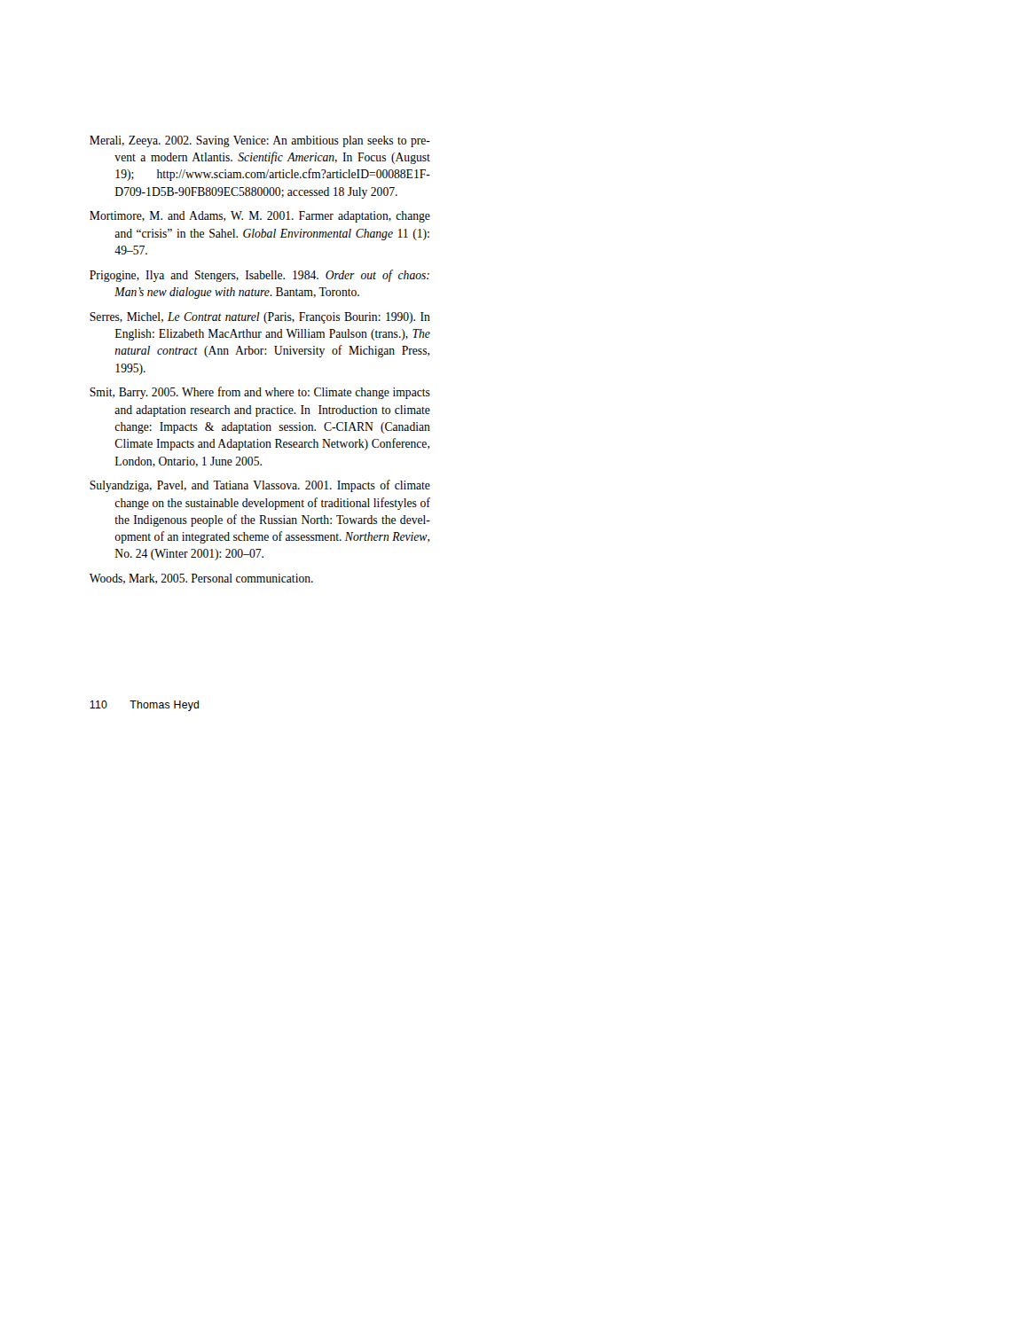Merali, Zeeya. 2002. Saving Venice: An ambitious plan seeks to prevent a modern Atlantis. Scientific American, In Focus (August 19); http://www.sciam.com/article.cfm?articleID=00088E1F-D709-1D5B-90FB809EC5880000; accessed 18 July 2007.
Mortimore, M. and Adams, W. M. 2001. Farmer adaptation, change and “crisis” in the Sahel. Global Environmental Change 11 (1): 49–57.
Prigogine, Ilya and Stengers, Isabelle. 1984. Order out of chaos: Man’s new dialogue with nature. Bantam, Toronto.
Serres, Michel, Le Contrat naturel (Paris, François Bourin: 1990). In English: Elizabeth MacArthur and William Paulson (trans.), The natural contract (Ann Arbor: University of Michigan Press, 1995).
Smit, Barry. 2005. Where from and where to: Climate change impacts and adaptation research and practice. In Introduction to climate change: Impacts & adaptation session. C-CIARN (Canadian Climate Impacts and Adaptation Research Network) Conference, London, Ontario, 1 June 2005.
Sulyandziga, Pavel, and Tatiana Vlassova. 2001. Impacts of climate change on the sustainable development of traditional lifestyles of the Indigenous people of the Russian North: Towards the development of an integrated scheme of assessment. Northern Review, No. 24 (Winter 2001): 200–07.
Woods, Mark, 2005. Personal communication.
110 Thomas Heyd